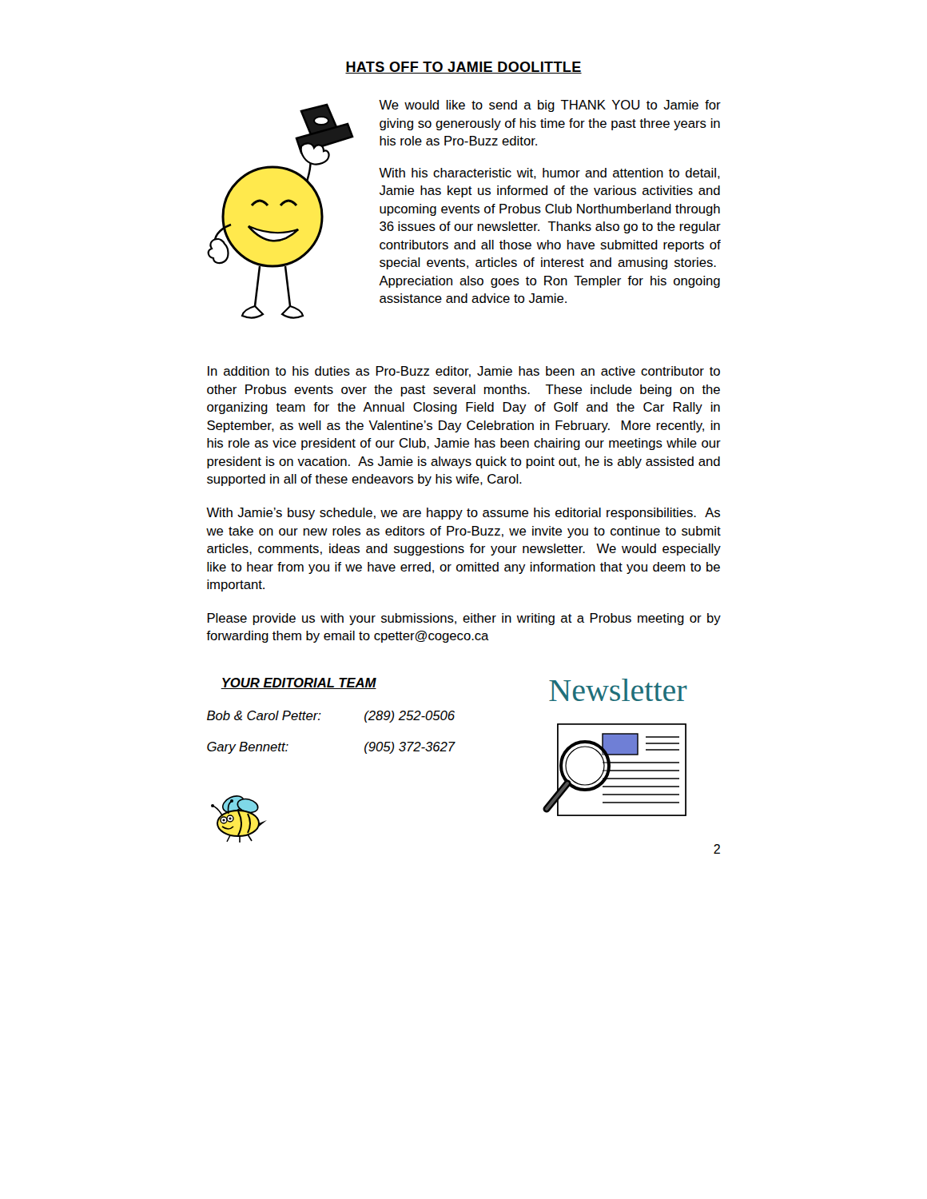HATS OFF TO JAMIE DOOLITTLE
We would like to send a big THANK YOU to Jamie for giving so generously of his time for the past three years in his role as Pro-Buzz editor.
With his characteristic wit, humor and attention to detail, Jamie has kept us informed of the various activities and upcoming events of Probus Club Northumberland through 36 issues of our newsletter. Thanks also go to the regular contributors and all those who have submitted reports of special events, articles of interest and amusing stories. Appreciation also goes to Ron Templer for his ongoing assistance and advice to Jamie.
In addition to his duties as Pro-Buzz editor, Jamie has been an active contributor to other Probus events over the past several months. These include being on the organizing team for the Annual Closing Field Day of Golf and the Car Rally in September, as well as the Valentine’s Day Celebration in February. More recently, in his role as vice president of our Club, Jamie has been chairing our meetings while our president is on vacation. As Jamie is always quick to point out, he is ably assisted and supported in all of these endeavors by his wife, Carol.
With Jamie’s busy schedule, we are happy to assume his editorial responsibilities. As we take on our new roles as editors of Pro-Buzz, we invite you to continue to submit articles, comments, ideas and suggestions for your newsletter. We would especially like to hear from you if we have erred, or omitted any information that you deem to be important.
Please provide us with your submissions, either in writing at a Probus meeting or by forwarding them by email to cpetter@cogeco.ca
YOUR EDITORIAL TEAM
Bob & Carol Petter:(289) 252-0506
Gary Bennett:(905) 372-3627
Newsletter
2